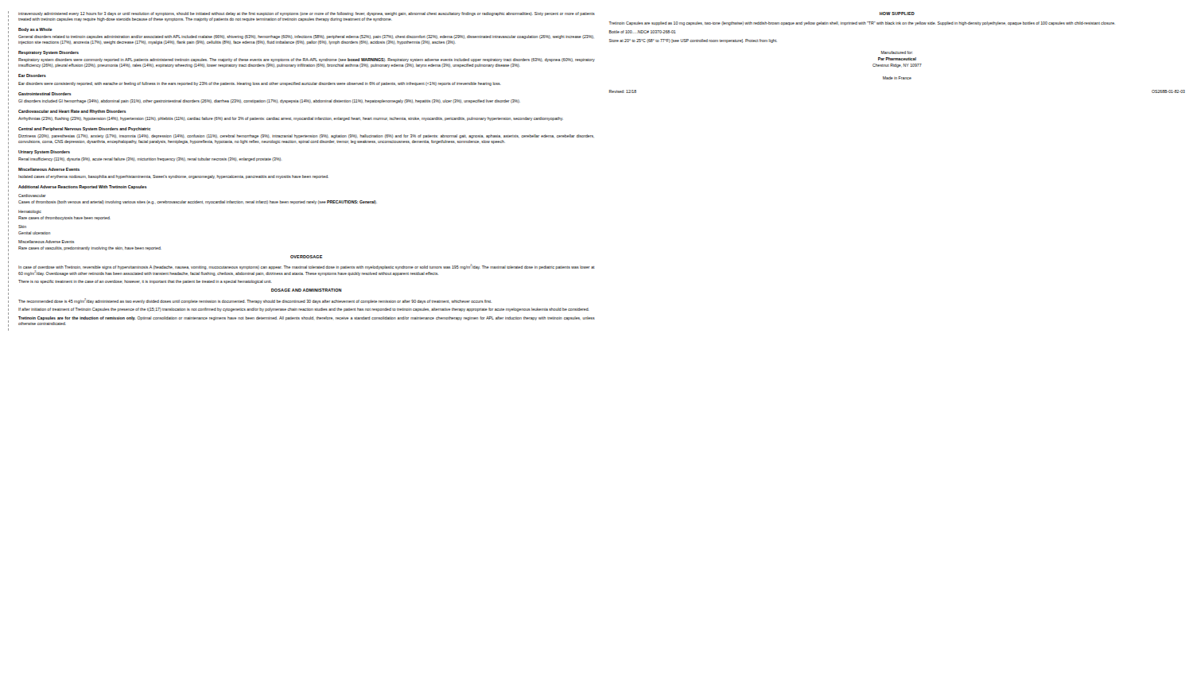intravenously administered every 12 hours for 3 days or until resolution of symptoms, should be initiated without delay at the first suspicion of symptoms (one or more of the following: fever, dyspnea, weight gain, abnormal chest auscultatory findings or radiographic abnormalities). Sixty percent or more of patients treated with tretinoin capsules may require high-dose steroids because of these symptoms. The majority of patients do not require termination of tretinoin capsules therapy during treatment of the syndrome.
Body as a Whole
General disorders related to tretinoin capsules administration and/or associated with APL included malaise (66%), shivering (63%), hemorrhage (60%), infections (58%), peripheral edema (52%), pain (37%), chest discomfort (32%), edema (29%), disseminated intravascular coagulation (26%), weight increase (23%), injection site reactions (17%), anorexia (17%), weight decrease (17%), myalgia (14%), flank pain (9%), cellulitis (8%), face edema (6%), fluid imbalance (6%), pallor (6%), lymph disorders (6%), acidosis (3%), hypothermia (3%), ascites (3%).
Respiratory System Disorders
Respiratory system disorders were commonly reported in APL patients administered tretinoin capsules. The majority of these events are symptoms of the RA-APL syndrome (see boxed WARNINGS). Respiratory system adverse events included upper respiratory tract disorders (63%), dyspnea (60%), respiratory insufficiency (26%), pleural effusion (20%), pneumonia (14%), rales (14%), expiratory wheezing (14%), lower respiratory tract disorders (9%), pulmonary infiltration (6%), bronchial asthma (3%), pulmonary edema (3%), larynx edema (3%), unspecified pulmonary disease (3%).
Ear Disorders
Ear disorders were consistently reported, with earache or feeling of fullness in the ears reported by 23% of the patients. Hearing loss and other unspecified auricular disorders were observed in 6% of patients, with infrequent (<1%) reports of irreversible hearing loss.
Gastrointestinal Disorders
GI disorders included GI hemorrhage (34%), abdominal pain (31%), other gastrointestinal disorders (26%), diarrhea (23%), constipation (17%), dyspepsia (14%), abdominal distention (11%), hepatosplenomegaly (9%), hepatitis (3%), ulcer (3%), unspecified liver disorder (3%).
Cardiovascular and Heart Rate and Rhythm Disorders
Arrhythmias (23%), flushing (23%), hypotension (14%), hypertension (11%), phlebitis (11%), cardiac failure (6%) and for 3% of patients: cardiac arrest, myocardial infarction, enlarged heart, heart murmur, ischemia, stroke, myocarditis, pericarditis, pulmonary hypertension, secondary cardiomyopathy.
Central and Peripheral Nervous System Disorders and Psychiatric
Dizziness (20%), paresthesias (17%), anxiety (17%), insomnia (14%), depression (14%), confusion (11%), cerebral hemorrhage (9%), intracranial hypertension (9%), agitation (9%), hallucination (6%) and for 3% of patients: abnormal gait, agnosia, aphasia, asterixis, cerebellar edema, cerebellar disorders, convulsions, coma, CNS depression, dysarthria, encephalopathy, facial paralysis, hemiplegia, hyporeflexia, hypotaxia, no light reflex, neurologic reaction, spinal cord disorder, tremor, leg weakness, unconsciousness, dementia, forgetfulness, somnolence, slow speech.
Urinary System Disorders
Renal insufficiency (11%), dysuria (9%), acute renal failure (3%), micturition frequency (3%), renal tubular necrosis (3%), enlarged prostate (3%).
Miscellaneous Adverse Events
Isolated cases of erythema nodosum, basophilia and hyperhistaminemia, Sweet's syndrome, organomegaly, hypercalcemia, pancreatitis and myositis have been reported.
Additional Adverse Reactions Reported With Tretinoin Capsules
Cardiovascular
Cases of thrombosis (both venous and arterial) involving various sites (e.g., cerebrovascular accident, myocardial infarction, renal infarct) have been reported rarely (see PRECAUTIONS: General).
Hematologic
Rare cases of thrombocytosis have been reported.
Skin
Genital ulceration
Miscellaneous Adverse Events
Rare cases of vasculitis, predominantly involving the skin, have been reported.
OVERDOSAGE
In case of overdose with Tretinoin, reversible signs of hypervitaminosis A (headache, nausea, vomiting, mucocutaneous symptoms) can appear. The maximal tolerated dose in patients with myelodysplastic syndrome or solid tumors was 195 mg/m2/day. The maximal tolerated dose in pediatric patients was lower at 60 mg/m2/day. Overdosage with other retinoids has been associated with transient headache, facial flushing, cheilosis, abdominal pain, dizziness and ataxia. These symptoms have quickly resolved without apparent residual effects.
There is no specific treatment in the case of an overdose; however, it is important that the patient be treated in a special hematological unit.
DOSAGE AND ADMINISTRATION
The recommended dose is 45 mg/m2/day administered as two evenly divided doses until complete remission is documented. Therapy should be discontinued 30 days after achievement of complete remission or after 90 days of treatment, whichever occurs first.
If after initiation of treatment of Tretinoin Capsules the presence of the t(15;17) translocation is not confirmed by cytogenetics and/or by polymerase chain reaction studies and the patient has not responded to tretinoin capsules, alternative therapy appropriate for acute myelogenous leukemia should be considered.
Tretinoin Capsules are for the induction of remission only. Optimal consolidation or maintenance regimens have not been determined. All patients should, therefore, receive a standard consolidation and/or maintenance chemotherapy regimen for APL after induction therapy with tretinoin capsules, unless otherwise contraindicated.
HOW SUPPLIED
Tretinoin Capsules are supplied as 10 mg capsules, two-tone (lengthwise) with reddish-brown opaque and yellow gelatin shell, imprinted with "TR" with black ink on the yellow side. Supplied in high-density polyethylene, opaque bottles of 100 capsules with child-resistant closure.
Bottle of 100.....NDC# 10370-268-01
Store at 20° to 25°C (68° to 77°F) [see USP controlled room temperature]. Protect from light.
Manufactured for:
Par Pharmaceutical
Chestnut Ridge, NY 10977
Made in France
Revised: 12/18 OS268B-01-82-03